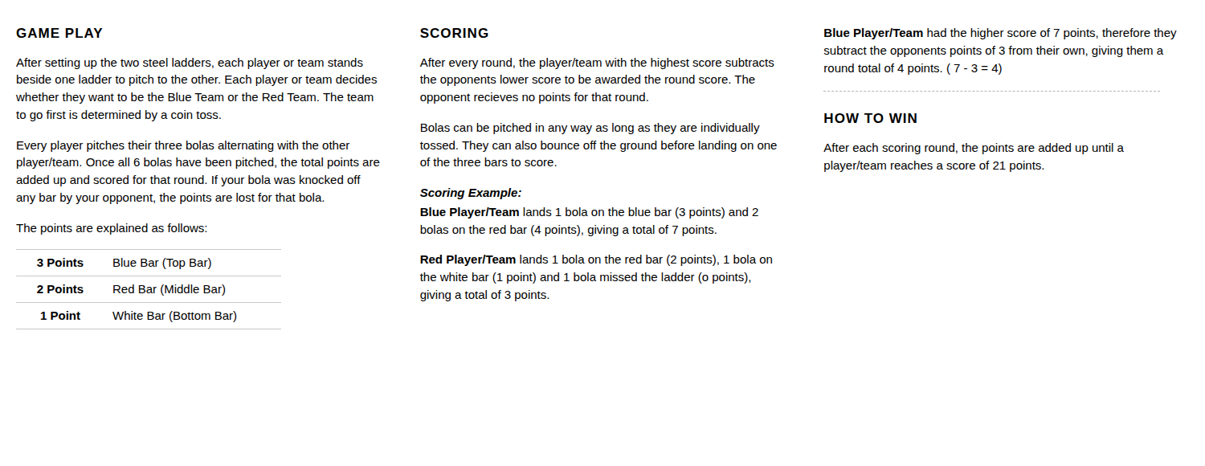Game Play
After setting up the two steel ladders, each player or team stands beside one ladder to pitch to the other. Each player or team decides whether they want to be the Blue Team or the Red Team. The team to go first is determined by a coin toss.
Every player pitches their three bolas alternating with the other player/team. Once all 6 bolas have been pitched, the total points are added up and scored for that round. If your bola was knocked off any bar by your opponent, the points are lost for that bola.
The points are explained as follows:
| 3 Points | Blue Bar (Top Bar) |
| 2 Points | Red Bar (Middle Bar) |
| 1 Point | White Bar (Bottom Bar) |
Scoring
After every round, the player/team with the highest score subtracts the opponents lower score to be awarded the round score. The opponent recieves no points for that round.
Bolas can be pitched in any way as long as they are individually tossed. They can also bounce off the ground before landing on one of the three bars to score.
Scoring Example:
Blue Player/Team lands 1 bola on the blue bar (3 points) and 2 bolas on the red bar (4 points), giving a total of 7 points.
Red Player/Team lands 1 bola on the red bar (2 points), 1 bola on the white bar (1 point) and 1 bola missed the ladder (o points), giving a total of 3 points.
Blue Player/Team had the higher score of 7 points, therefore they subtract the opponents points of 3 from their own, giving them a round total of 4 points. ( 7 - 3 = 4)
How to Win
After each scoring round, the points are added up until a player/team reaches a score of 21 points.